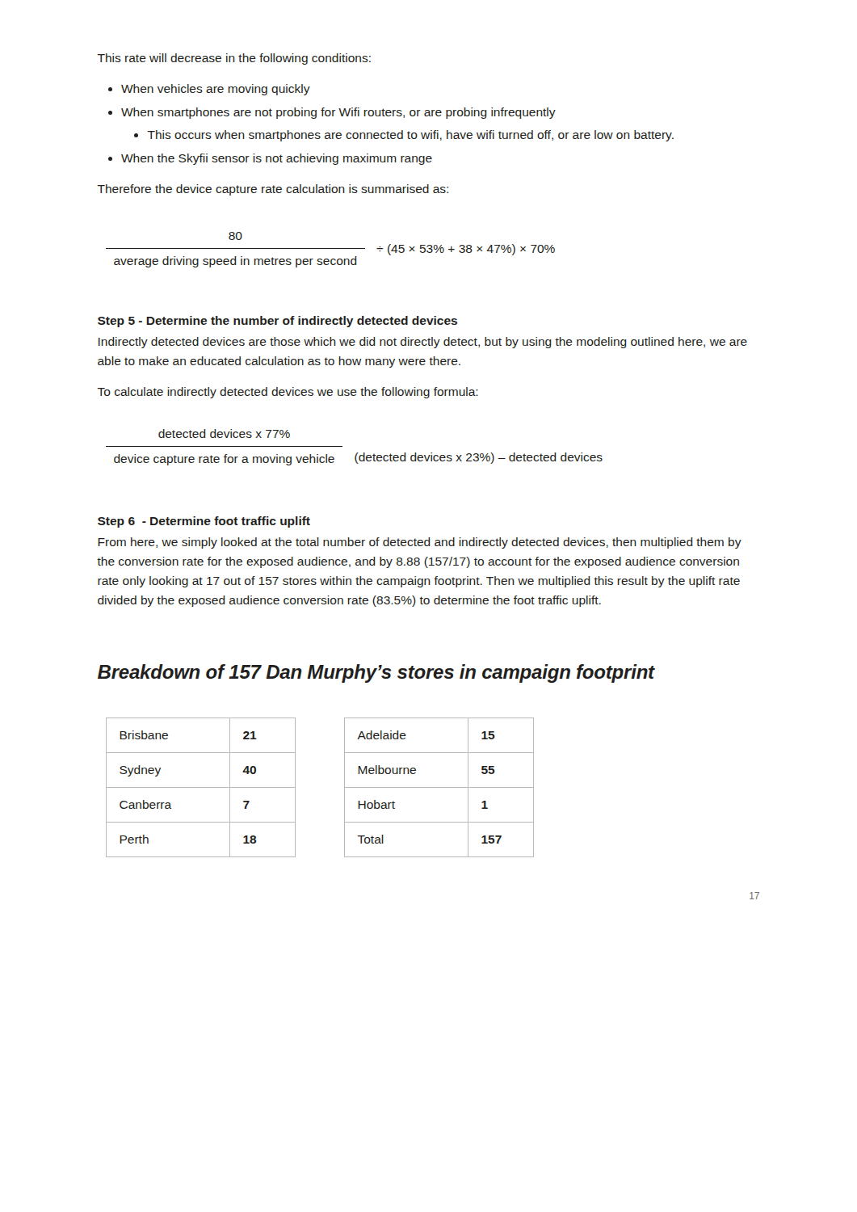This rate will decrease in the following conditions:
When vehicles are moving quickly
When smartphones are not probing for Wifi routers, or are probing infrequently
This occurs when smartphones are connected to wifi, have wifi turned off, or are low on battery.
When the Skyfii sensor is not achieving maximum range
Therefore the device capture rate calculation is summarised as:
80 average driving speed in metres per second ÷ (45 × 53% + 38 × 47%) × 70%
Step 5 - Determine the number of indirectly detected devices
Indirectly detected devices are those which we did not directly detect, but by using the modeling outlined here, we are able to make an educated calculation as to how many were there.
To calculate indirectly detected devices we use the following formula:
detected devices x 77% device capture rate for a moving vehicle (detected devices x 23%) – detected devices
Step 6 - Determine foot traffic uplift
From here, we simply looked at the total number of detected and indirectly detected devices, then multiplied them by the conversion rate for the exposed audience, and by 8.88 (157/17) to account for the exposed audience conversion rate only looking at 17 out of 157 stores within the campaign footprint. Then we multiplied this result by the uplift rate divided by the exposed audience conversion rate (83.5%) to determine the foot traffic uplift.
Breakdown of 157 Dan Murphy’s stores in campaign footprint
| Brisbane | 21 |
| Sydney | 40 |
| Canberra | 7 |
| Perth | 18 |
| Adelaide | 15 |
| Melbourne | 55 |
| Hobart | 1 |
| Total | 157 |
17